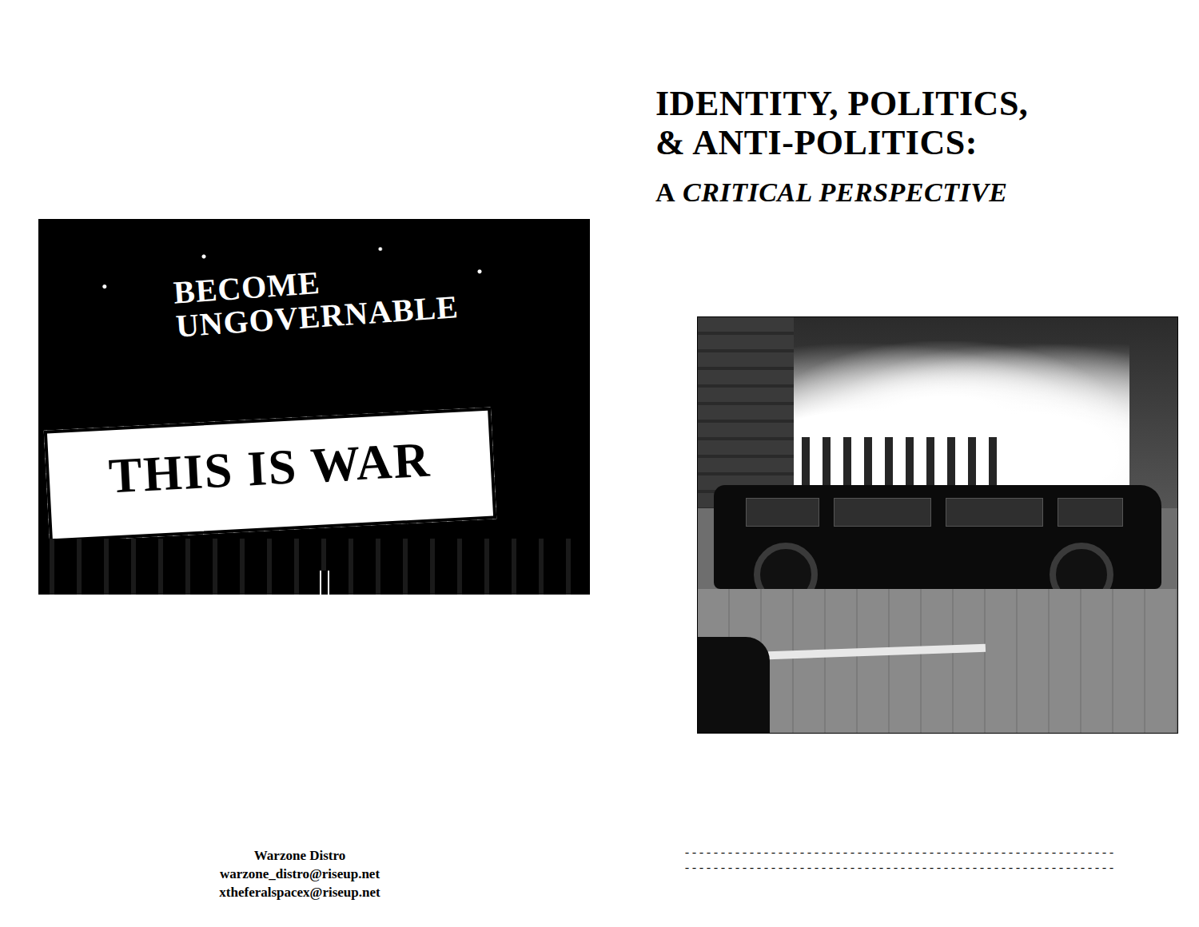BECOME
UNGOVERNABLE
THIS IS WAR
Warzone Distro
warzone_distro@riseup.net
xtheferalspacex@riseup.net
IDENTITY, POLITICS,
& ANTI-POLITICS:
A CRITICAL PERSPECTIVE
------------------------------------------------------------
------------------------------------------------------------